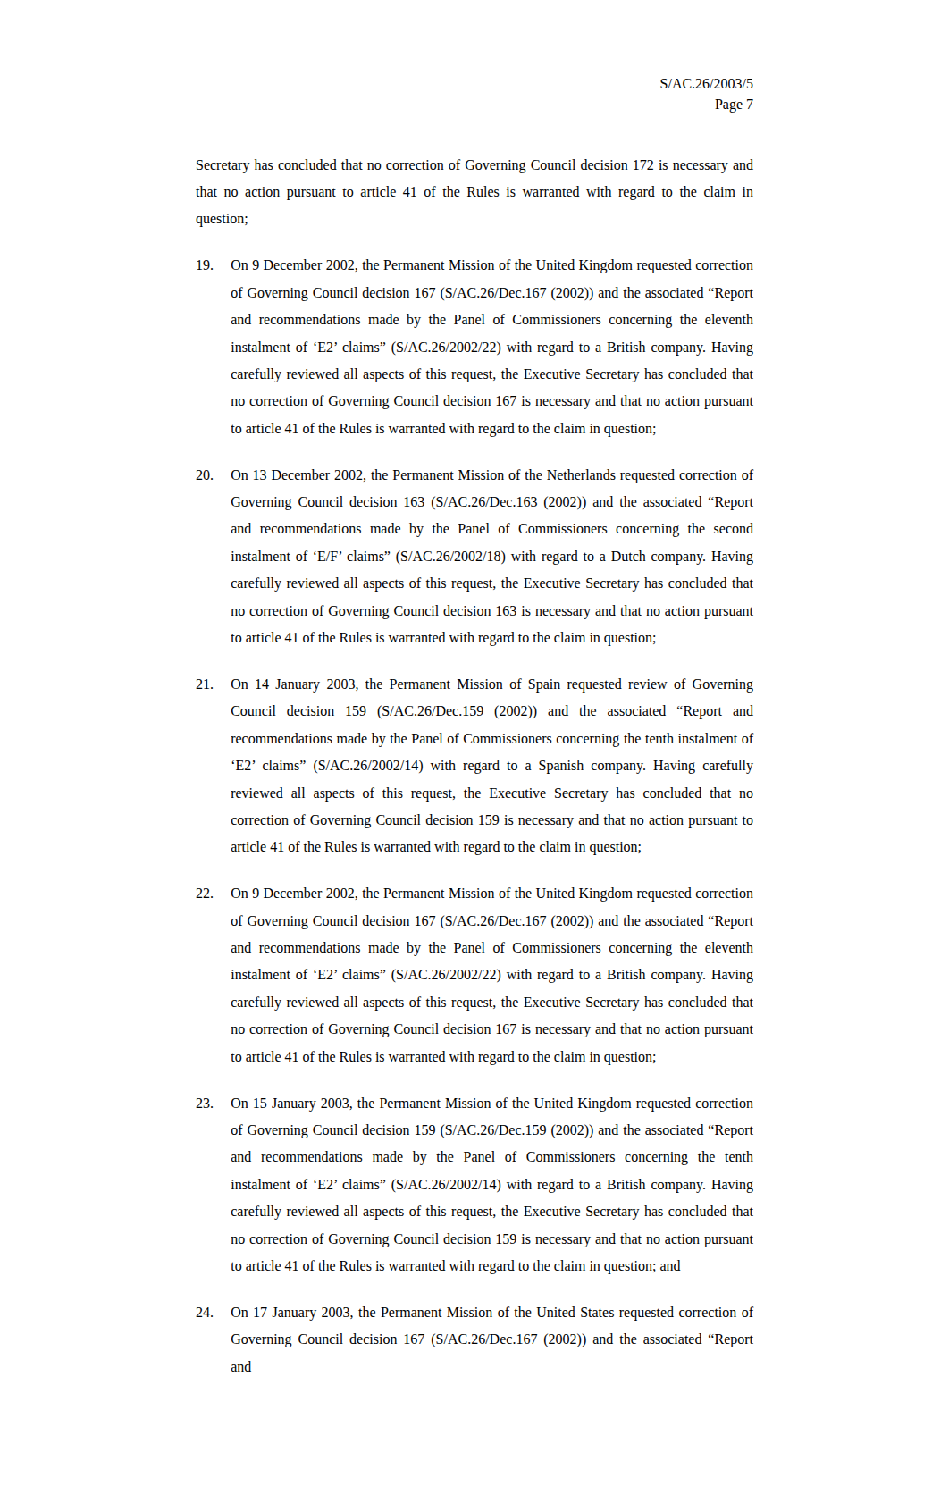S/AC.26/2003/5
Page 7
Secretary has concluded that no correction of Governing Council decision 172 is necessary and that no action pursuant to article 41 of the Rules is warranted with regard to the claim in question;
19. On 9 December 2002, the Permanent Mission of the United Kingdom requested correction of Governing Council decision 167 (S/AC.26/Dec.167 (2002)) and the associated “Report and recommendations made by the Panel of Commissioners concerning the eleventh instalment of ‘E2’ claims” (S/AC.26/2002/22) with regard to a British company. Having carefully reviewed all aspects of this request, the Executive Secretary has concluded that no correction of Governing Council decision 167 is necessary and that no action pursuant to article 41 of the Rules is warranted with regard to the claim in question;
20. On 13 December 2002, the Permanent Mission of the Netherlands requested correction of Governing Council decision 163 (S/AC.26/Dec.163 (2002)) and the associated “Report and recommendations made by the Panel of Commissioners concerning the second instalment of ‘E/F’ claims” (S/AC.26/2002/18) with regard to a Dutch company. Having carefully reviewed all aspects of this request, the Executive Secretary has concluded that no correction of Governing Council decision 163 is necessary and that no action pursuant to article 41 of the Rules is warranted with regard to the claim in question;
21. On 14 January 2003, the Permanent Mission of Spain requested review of Governing Council decision 159 (S/AC.26/Dec.159 (2002)) and the associated “Report and recommendations made by the Panel of Commissioners concerning the tenth instalment of ‘E2’ claims” (S/AC.26/2002/14) with regard to a Spanish company. Having carefully reviewed all aspects of this request, the Executive Secretary has concluded that no correction of Governing Council decision 159 is necessary and that no action pursuant to article 41 of the Rules is warranted with regard to the claim in question;
22. On 9 December 2002, the Permanent Mission of the United Kingdom requested correction of Governing Council decision 167 (S/AC.26/Dec.167 (2002)) and the associated “Report and recommendations made by the Panel of Commissioners concerning the eleventh instalment of ‘E2’ claims” (S/AC.26/2002/22) with regard to a British company. Having carefully reviewed all aspects of this request, the Executive Secretary has concluded that no correction of Governing Council decision 167 is necessary and that no action pursuant to article 41 of the Rules is warranted with regard to the claim in question;
23. On 15 January 2003, the Permanent Mission of the United Kingdom requested correction of Governing Council decision 159 (S/AC.26/Dec.159 (2002)) and the associated “Report and recommendations made by the Panel of Commissioners concerning the tenth instalment of ‘E2’ claims” (S/AC.26/2002/14) with regard to a British company. Having carefully reviewed all aspects of this request, the Executive Secretary has concluded that no correction of Governing Council decision 159 is necessary and that no action pursuant to article 41 of the Rules is warranted with regard to the claim in question; and
24. On 17 January 2003, the Permanent Mission of the United States requested correction of Governing Council decision 167 (S/AC.26/Dec.167 (2002)) and the associated “Report and